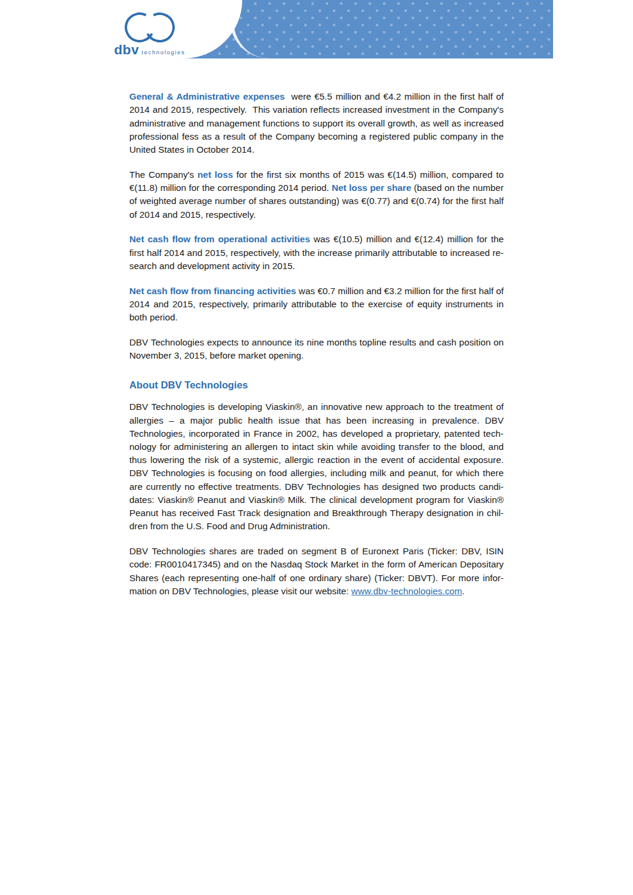dbv technologies
General & Administrative expenses were €5.5 million and €4.2 million in the first half of 2014 and 2015, respectively. This variation reflects increased investment in the Company's administrative and management functions to support its overall growth, as well as increased professional fess as a result of the Company becoming a registered public company in the United States in October 2014.
The Company's net loss for the first six months of 2015 was €(14.5) million, compared to €(11.8) million for the corresponding 2014 period. Net loss per share (based on the number of weighted average number of shares outstanding) was €(0.77) and €(0.74) for the first half of 2014 and 2015, respectively.
Net cash flow from operational activities was €(10.5) million and €(12.4) million for the first half 2014 and 2015, respectively, with the increase primarily attributable to increased research and development activity in 2015.
Net cash flow from financing activities was €0.7 million and €3.2 million for the first half of 2014 and 2015, respectively, primarily attributable to the exercise of equity instruments in both period.
DBV Technologies expects to announce its nine months topline results and cash position on November 3, 2015, before market opening.
About DBV Technologies
DBV Technologies is developing Viaskin®, an innovative new approach to the treatment of allergies – a major public health issue that has been increasing in prevalence. DBV Technologies, incorporated in France in 2002, has developed a proprietary, patented technology for administering an allergen to intact skin while avoiding transfer to the blood, and thus lowering the risk of a systemic, allergic reaction in the event of accidental exposure. DBV Technologies is focusing on food allergies, including milk and peanut, for which there are currently no effective treatments. DBV Technologies has designed two products candidates: Viaskin® Peanut and Viaskin® Milk. The clinical development program for Viaskin® Peanut has received Fast Track designation and Breakthrough Therapy designation in children from the U.S. Food and Drug Administration.
DBV Technologies shares are traded on segment B of Euronext Paris (Ticker: DBV, ISIN code: FR0010417345) and on the Nasdaq Stock Market in the form of American Depositary Shares (each representing one-half of one ordinary share) (Ticker: DBVT). For more information on DBV Technologies, please visit our website: www.dbv-technologies.com.